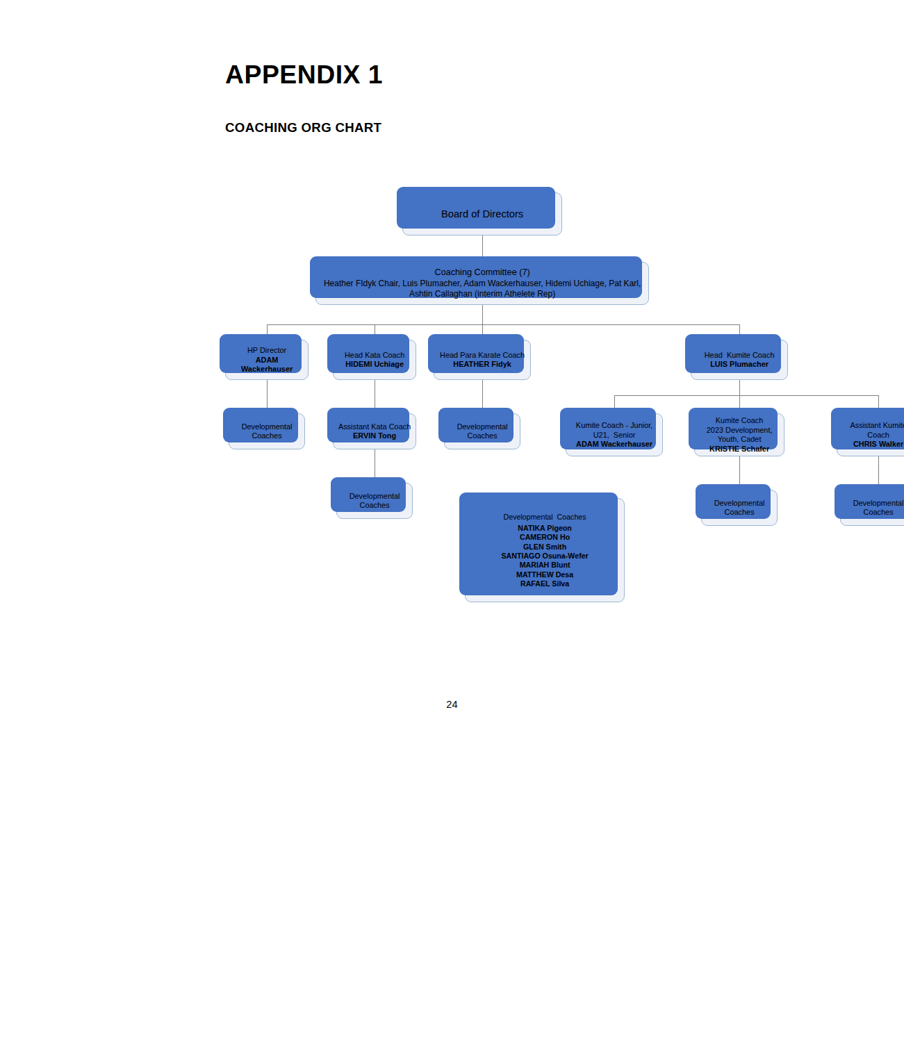APPENDIX 1
COACHING ORG CHART
Board of Directors
Coaching Committee (7)
Heather FIdyk Chair, Luis Plumacher, Adam Wackerhauser, Hidemi Uchiage, Pat Karl, Ashtin Callaghan (interim Athelete Rep)
HP Director
ADAM Wackerhauser
Head Kata Coach
HIDEMI Uchiage
Head Para Karate Coach
HEATHER Fidyk
Head Kumite Coach
LUIS Plumacher
Developmental
Coaches
Assistant Kata Coach
ERVIN Tong
Developmental
Coaches
Developmental
Coaches
Kumite Coach - Junior, U21, Senior
ADAM Wackerhauser
Kumite Coach
2023 Development, Youth, Cadet
KRISTIE Schafer
Assistant Kumite Coach
CHRIS Walker
Developmental
Coaches
Developmental
Coaches
Developmental Coaches
NATIKA Pigeon
CAMERON Ho
GLEN Smith
SANTIAGO Osuna-Wefer
MARIAH Blunt
MATTHEW Desa
RAFAEL Silva
24